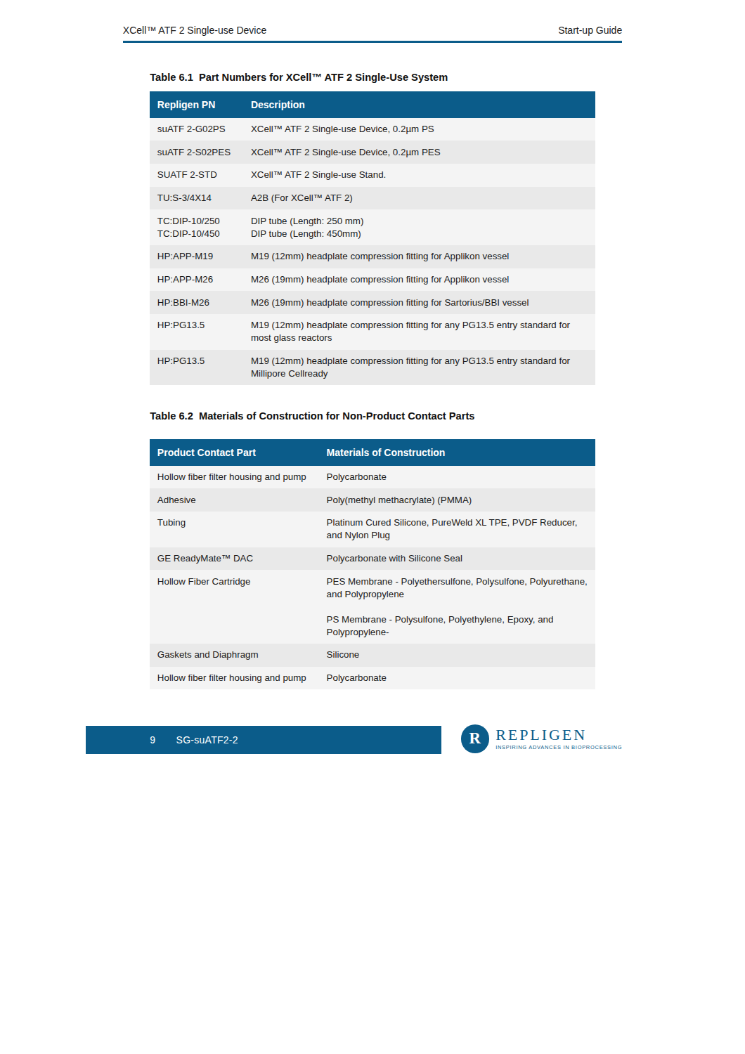XCell™ ATF 2 Single-use Device
Start-up Guide
Table 6.1 Part Numbers for XCell™ ATF 2 Single-Use System
| Repligen PN | Description |
| --- | --- |
| suATF 2-G02PS | XCell™ ATF 2 Single-use Device, 0.2µm PS |
| suATF 2-S02PES | XCell™ ATF 2 Single-use Device, 0.2µm PES |
| SUATF 2-STD | XCell™ ATF 2 Single-use Stand. |
| TU:S-3/4X14 | A2B (For XCell™ ATF 2) |
| TC:DIP-10/250 TC:DIP-10/450 | DIP tube (Length: 250 mm) DIP tube (Length: 450mm) |
| HP:APP-M19 | M19 (12mm) headplate compression fitting for Applikon vessel |
| HP:APP-M26 | M26 (19mm) headplate compression fitting for Applikon vessel |
| HP:BBI-M26 | M26 (19mm) headplate compression fitting for Sartorius/BBI vessel |
| HP:PG13.5 | M19 (12mm) headplate compression fitting for any PG13.5 entry standard for most glass reactors |
| HP:PG13.5 | M19 (12mm) headplate compression fitting for any PG13.5 entry standard for Millipore Cellready |
Table 6.2 Materials of Construction for Non-Product Contact Parts
| Product Contact Part | Materials of Construction |
| --- | --- |
| Hollow fiber filter housing and pump | Polycarbonate |
| Adhesive | Poly(methyl methacrylate) (PMMA) |
| Tubing | Platinum Cured Silicone, PureWeld XL TPE, PVDF Reducer, and Nylon Plug |
| GE ReadyMate™ DAC | Polycarbonate with Silicone Seal |
| Hollow Fiber Cartridge | PES Membrane - Polyethersulfone, Polysulfone, Polyurethane, and Polypropylene PS Membrane - Polysulfone, Polyethylene, Epoxy, and Polypropylene- |
| Gaskets and Diaphragm | Silicone |
| Hollow fiber filter housing and pump | Polycarbonate |
9 SG-suATF2-2
REPLIGEN
Inspiring Advances in Bioprocessing